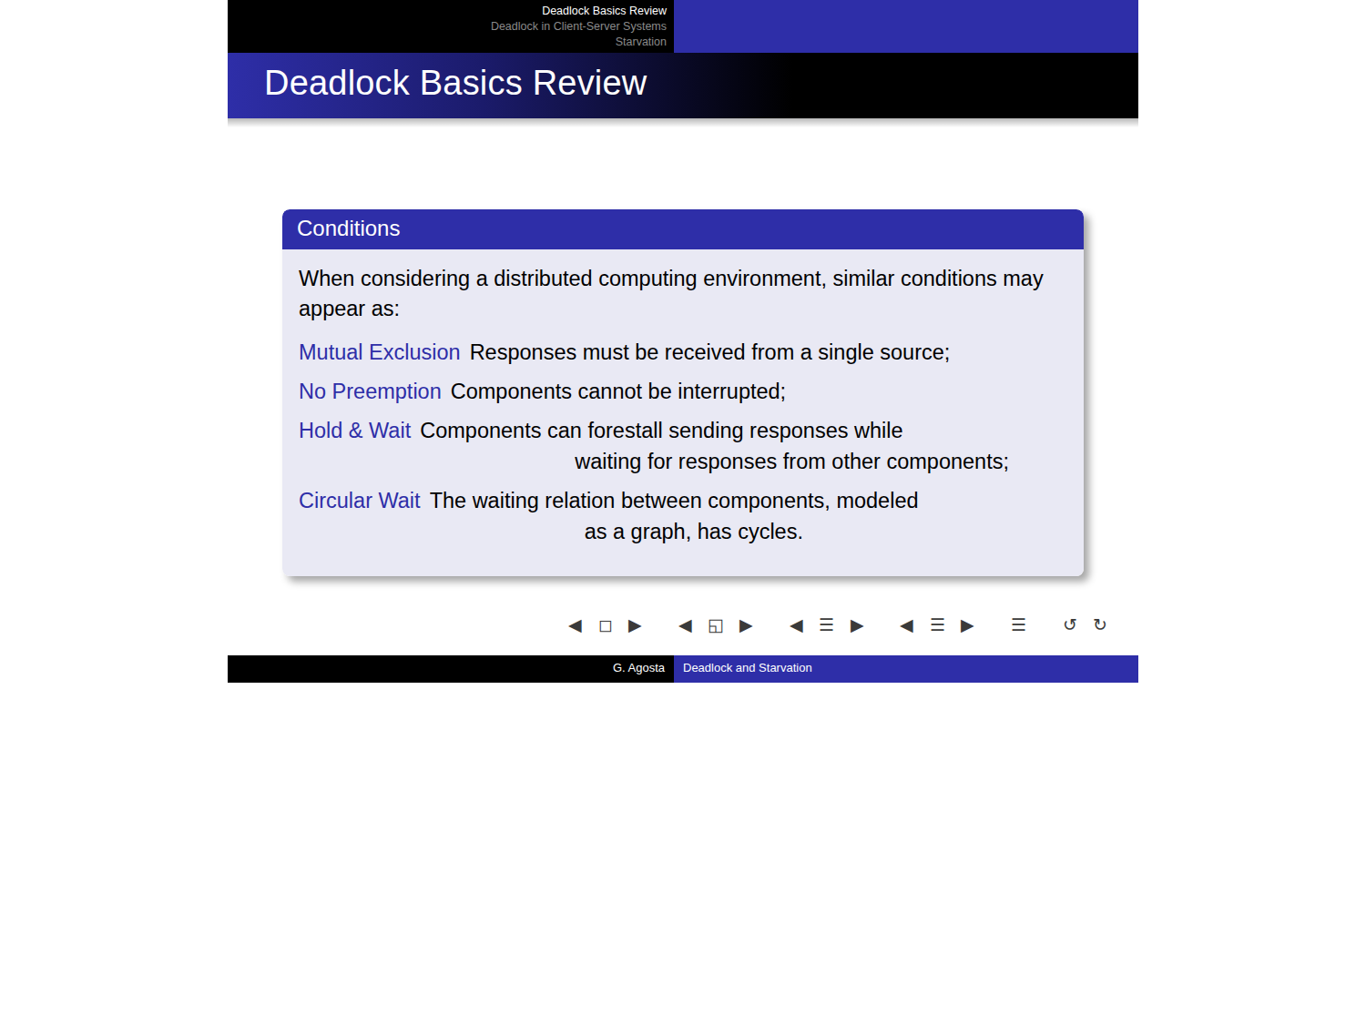Deadlock Basics Review
Deadlock in Client-Server Systems
Starvation
Deadlock Basics Review
Conditions
When considering a distributed computing environment, similar conditions may appear as:
Mutual Exclusion
Responses must be received from a single source;
No Preemption
Components cannot be interrupted;
Hold & Wait
Components can forestall sending responses while waiting for responses from other components;
Circular Wait
The waiting relation between components, modeled as a graph, has cycles.
◀ ◻ ▶ ◀ ◱ ▶ ◀ ☰ ▶ ◀ ☰ ▶ ☰ ↺ ↻
G. Agosta
Deadlock and Starvation